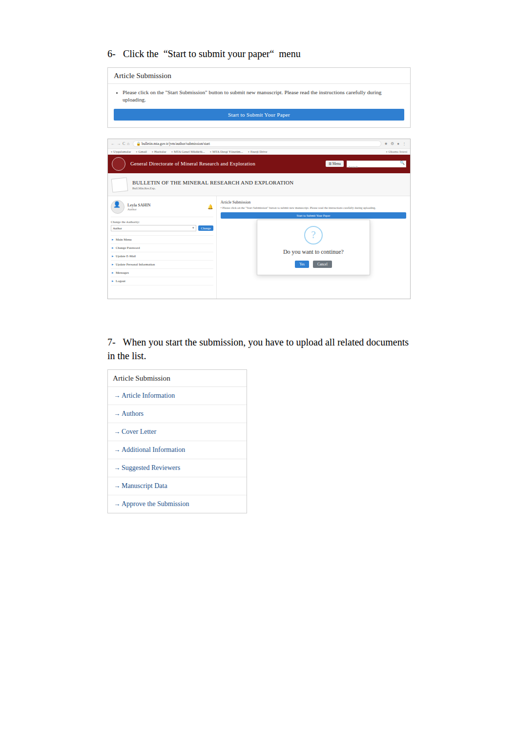6- Click the “Start to submit your paper“ menu
Article Submission
Please click on the "Start Submission" button to submit new manuscript. Please read the instructions carefully during uploading.
Start to Submit Your Paper
← → C ⌂ 🔒 bulletin.mta.gov.tr/jvm/author/submission/start ★ ⚙ ● ⋮
Uygulamalar Gmail Haritalar MTA Genel Müdürlü... MTA Dergi Yönetim... Enerji Drive Okuma listesi
General Directorate of Mineral Research and Exploration
☰ Menu
Search
BULLETIN OF THE MINERAL RESEARCH AND EXPLORATION
Bull.Min.Res.Exp.
Leyla SAHIN
Author
🔔
Change the Authority:
Author
Change
Main Menu
Change Password
Update E-Mail
Update Personal Information
Messages
Logout
Article Submission
• Please click on the "Start Submission" button to submit new manuscript. Please read the instructions carefully during uploading.
Start to Submit Your Paper
?
Do you want to continue?
Yes
Cancel
7- When you start the submission, you have to upload all related documents in the list.
Article Submission
Article Information
Authors
Cover Letter
Additional Information
Suggested Reviewers
Manuscript Data
Approve the Submission